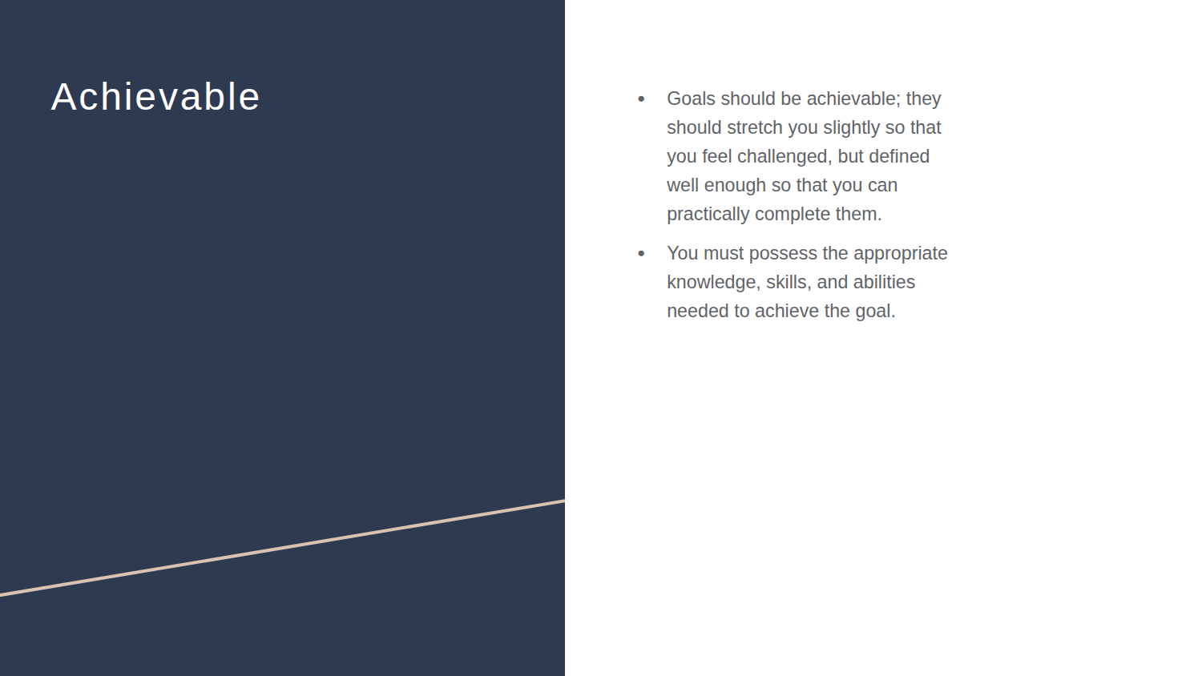Achievable
Goals should be achievable; they should stretch you slightly so that you feel challenged, but defined well enough so that you can practically complete them.
You must possess the appropriate knowledge, skills, and abilities needed to achieve the goal.